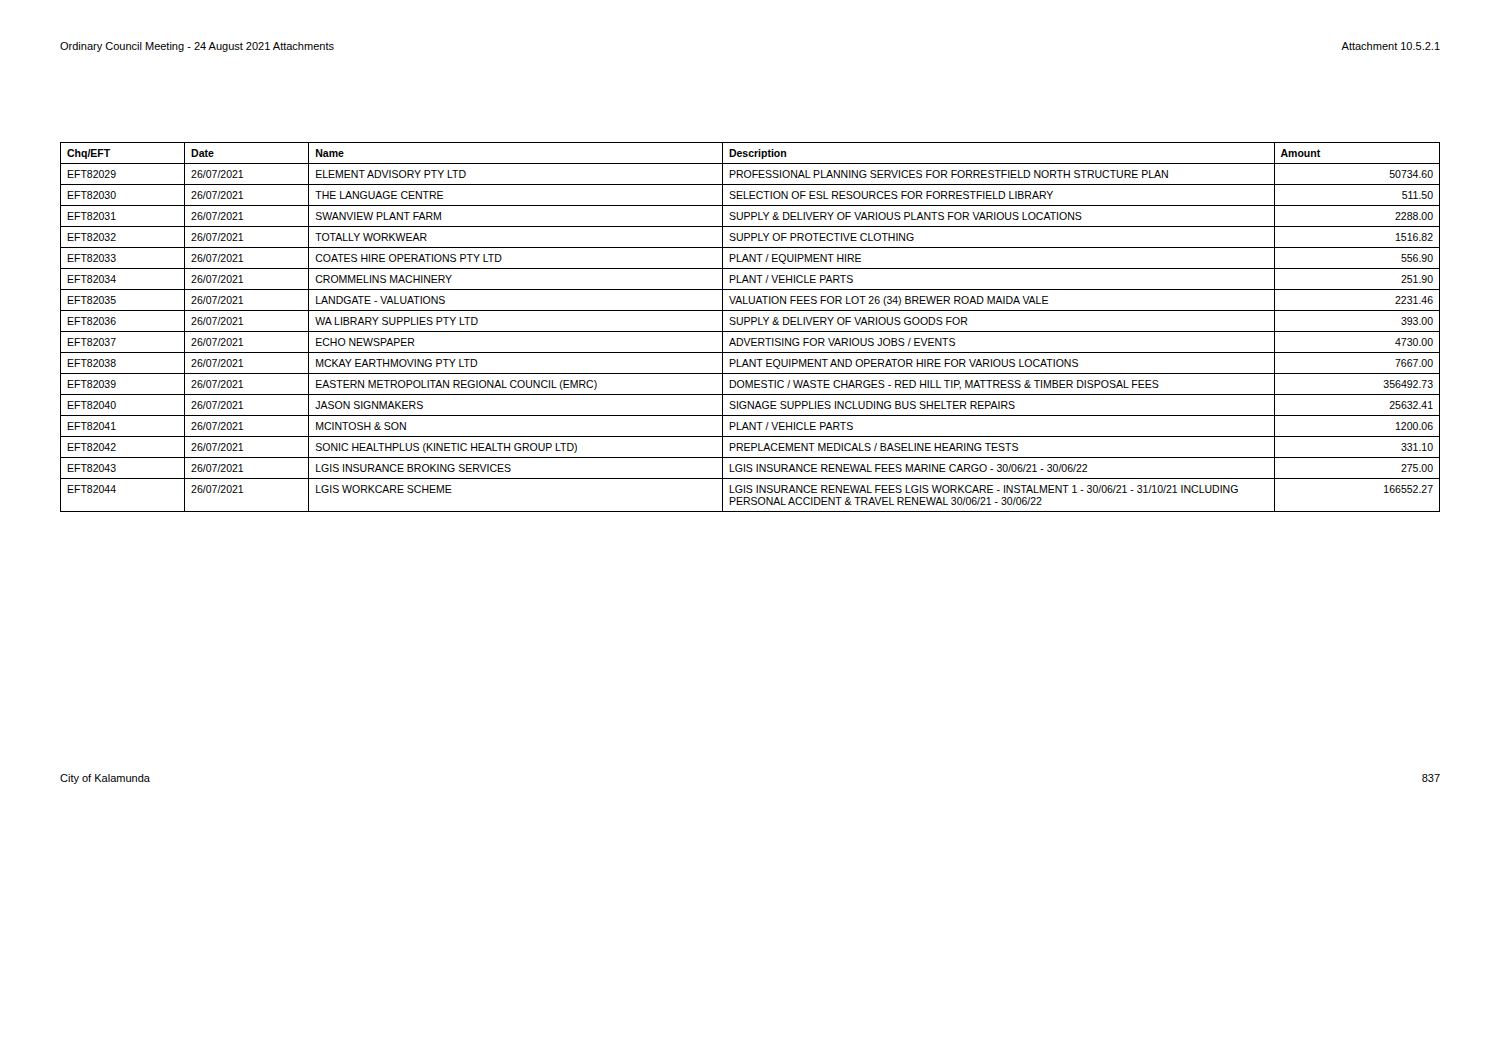Ordinary Council Meeting - 24 August 2021 Attachments Attachment 10.5.2.1
| Chq/EFT | Date | Name | Description | Amount |
| --- | --- | --- | --- | --- |
| EFT82029 | 26/07/2021 | ELEMENT ADVISORY PTY LTD | PROFESSIONAL PLANNING SERVICES FOR FORRESTFIELD NORTH STRUCTURE PLAN | 50734.60 |
| EFT82030 | 26/07/2021 | THE LANGUAGE CENTRE | SELECTION OF ESL RESOURCES FOR FORRESTFIELD LIBRARY | 511.50 |
| EFT82031 | 26/07/2021 | SWANVIEW PLANT FARM | SUPPLY & DELIVERY OF VARIOUS PLANTS FOR VARIOUS LOCATIONS | 2288.00 |
| EFT82032 | 26/07/2021 | TOTALLY WORKWEAR | SUPPLY OF PROTECTIVE CLOTHING | 1516.82 |
| EFT82033 | 26/07/2021 | COATES HIRE OPERATIONS PTY LTD | PLANT / EQUIPMENT HIRE | 556.90 |
| EFT82034 | 26/07/2021 | CROMMELINS MACHINERY | PLANT / VEHICLE PARTS | 251.90 |
| EFT82035 | 26/07/2021 | LANDGATE - VALUATIONS | VALUATION FEES FOR LOT 26 (34) BREWER ROAD MAIDA VALE | 2231.46 |
| EFT82036 | 26/07/2021 | WA LIBRARY SUPPLIES PTY LTD | SUPPLY & DELIVERY OF VARIOUS GOODS FOR | 393.00 |
| EFT82037 | 26/07/2021 | ECHO NEWSPAPER | ADVERTISING FOR VARIOUS JOBS / EVENTS | 4730.00 |
| EFT82038 | 26/07/2021 | MCKAY EARTHMOVING PTY LTD | PLANT EQUIPMENT AND OPERATOR HIRE FOR VARIOUS LOCATIONS | 7667.00 |
| EFT82039 | 26/07/2021 | EASTERN METROPOLITAN REGIONAL COUNCIL (EMRC) | DOMESTIC / WASTE CHARGES - RED HILL TIP, MATTRESS & TIMBER DISPOSAL FEES | 356492.73 |
| EFT82040 | 26/07/2021 | JASON SIGNMAKERS | SIGNAGE SUPPLIES INCLUDING BUS SHELTER REPAIRS | 25632.41 |
| EFT82041 | 26/07/2021 | MCINTOSH & SON | PLANT / VEHICLE PARTS | 1200.06 |
| EFT82042 | 26/07/2021 | SONIC HEALTHPLUS (KINETIC HEALTH GROUP LTD) | PREPLACEMENT MEDICALS / BASELINE HEARING TESTS | 331.10 |
| EFT82043 | 26/07/2021 | LGIS INSURANCE BROKING SERVICES | LGIS INSURANCE RENEWAL FEES MARINE CARGO - 30/06/21 - 30/06/22 | 275.00 |
| EFT82044 | 26/07/2021 | LGIS WORKCARE SCHEME | LGIS INSURANCE RENEWAL FEES LGIS WORKCARE - INSTALMENT 1 - 30/06/21 - 31/10/21 INCLUDING PERSONAL ACCIDENT & TRAVEL RENEWAL 30/06/21 - 30/06/22 | 166552.27 |
City of Kalamunda 837